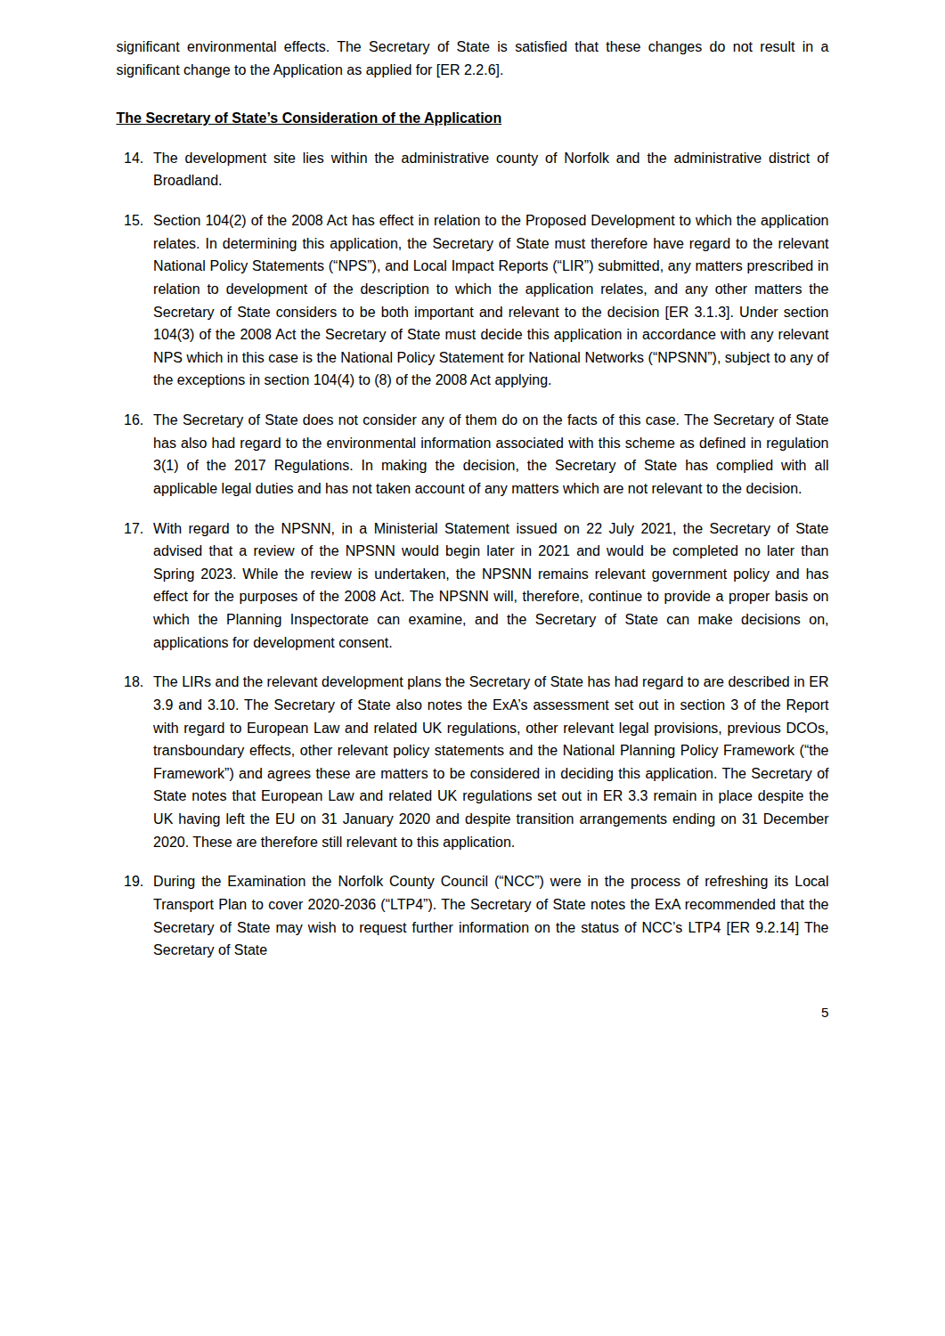significant environmental effects. The Secretary of State is satisfied that these changes do not result in a significant change to the Application as applied for [ER 2.2.6].
The Secretary of State’s Consideration of the Application
The development site lies within the administrative county of Norfolk and the administrative district of Broadland.
Section 104(2) of the 2008 Act has effect in relation to the Proposed Development to which the application relates. In determining this application, the Secretary of State must therefore have regard to the relevant National Policy Statements (“NPS”), and Local Impact Reports (“LIR”) submitted, any matters prescribed in relation to development of the description to which the application relates, and any other matters the Secretary of State considers to be both important and relevant to the decision [ER 3.1.3]. Under section 104(3) of the 2008 Act the Secretary of State must decide this application in accordance with any relevant NPS which in this case is the National Policy Statement for National Networks (“NPSNN”), subject to any of the exceptions in section 104(4) to (8) of the 2008 Act applying.
The Secretary of State does not consider any of them do on the facts of this case. The Secretary of State has also had regard to the environmental information associated with this scheme as defined in regulation 3(1) of the 2017 Regulations. In making the decision, the Secretary of State has complied with all applicable legal duties and has not taken account of any matters which are not relevant to the decision.
With regard to the NPSNN, in a Ministerial Statement issued on 22 July 2021, the Secretary of State advised that a review of the NPSNN would begin later in 2021 and would be completed no later than Spring 2023. While the review is undertaken, the NPSNN remains relevant government policy and has effect for the purposes of the 2008 Act. The NPSNN will, therefore, continue to provide a proper basis on which the Planning Inspectorate can examine, and the Secretary of State can make decisions on, applications for development consent.
The LIRs and the relevant development plans the Secretary of State has had regard to are described in ER 3.9 and 3.10. The Secretary of State also notes the ExA’s assessment set out in section 3 of the Report with regard to European Law and related UK regulations, other relevant legal provisions, previous DCOs, transboundary effects, other relevant policy statements and the National Planning Policy Framework (“the Framework”) and agrees these are matters to be considered in deciding this application. The Secretary of State notes that European Law and related UK regulations set out in ER 3.3 remain in place despite the UK having left the EU on 31 January 2020 and despite transition arrangements ending on 31 December 2020. These are therefore still relevant to this application.
During the Examination the Norfolk County Council (“NCC”) were in the process of refreshing its Local Transport Plan to cover 2020-2036 (“LTP4”). The Secretary of State notes the ExA recommended that the Secretary of State may wish to request further information on the status of NCC’s LTP4 [ER 9.2.14] The Secretary of State
5